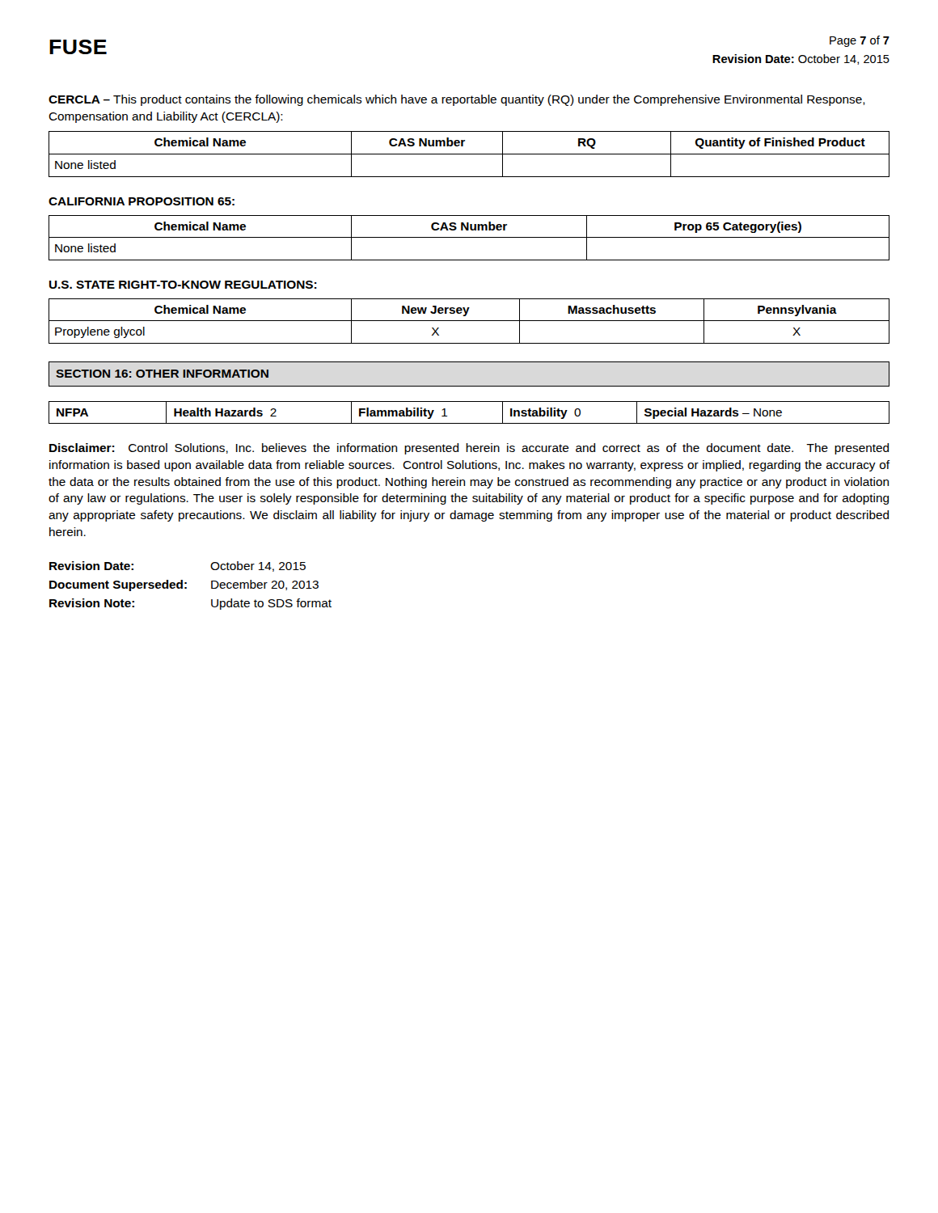FUSE
Page 7 of 7
Revision Date: October 14, 2015
CERCLA – This product contains the following chemicals which have a reportable quantity (RQ) under the Comprehensive Environmental Response, Compensation and Liability Act (CERCLA):
| Chemical Name | CAS Number | RQ | Quantity of Finished Product |
| --- | --- | --- | --- |
| None listed | | | |
CALIFORNIA PROPOSITION 65:
| Chemical Name | CAS Number | Prop 65 Category(ies) |
| --- | --- | --- |
| None listed | | |
U.S. STATE RIGHT-TO-KNOW REGULATIONS:
| Chemical Name | New Jersey | Massachusetts | Pennsylvania |
| --- | --- | --- | --- |
| Propylene glycol | X | | X |
SECTION 16: OTHER INFORMATION
| NFPA | Health Hazards 2 | Flammability 1 | Instability 0 | Special Hazards – None |
Disclaimer: Control Solutions, Inc. believes the information presented herein is accurate and correct as of the document date. The presented information is based upon available data from reliable sources. Control Solutions, Inc. makes no warranty, express or implied, regarding the accuracy of the data or the results obtained from the use of this product. Nothing herein may be construed as recommending any practice or any product in violation of any law or regulations. The user is solely responsible for determining the suitability of any material or product for a specific purpose and for adopting any appropriate safety precautions. We disclaim all liability for injury or damage stemming from any improper use of the material or product described herein.
Revision Date:
October 14, 2015
Document Superseded:
December 20, 2013
Revision Note:
Update to SDS format